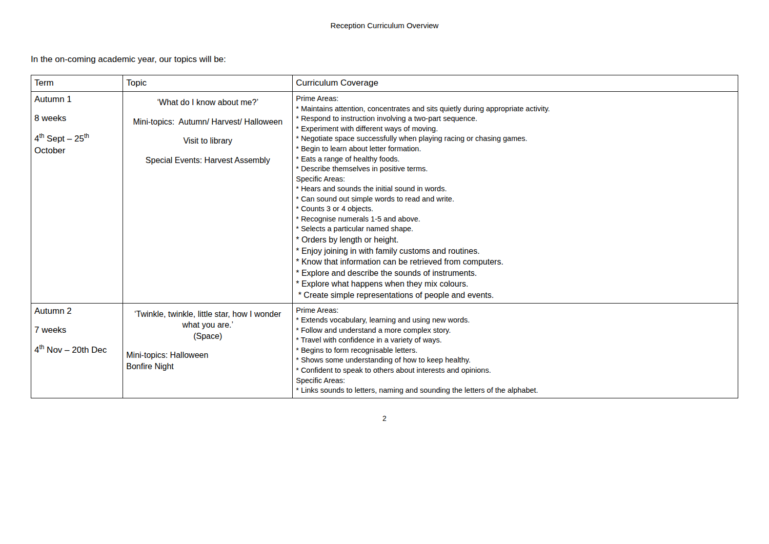Reception Curriculum Overview
In the on-coming academic year, our topics will be:
| Term | Topic | Curriculum Coverage |
| --- | --- | --- |
| Autumn 1 8 weeks 4 th Sept – 25 th October | ‘What do I know about me?’ Mini-topics: Autumn/ Harvest/ Halloween Visit to library Special Events: Harvest Assembly | Prime Areas: * Maintains attention, concentrates and sits quietly during appropriate activity. * Respond to instruction involving a two-part sequence. * Experiment with different ways of moving. * Negotiate space successfully when playing racing or chasing games. * Begin to learn about letter formation. * Eats a range of healthy foods. * Describe themselves in positive terms. Specific Areas: * Hears and sounds the initial sound in words. * Can sound out simple words to read and write. * Counts 3 or 4 objects. * Recognise numerals 1-5 and above. * Selects a particular named shape. * Orders by length or height. * Enjoy joining in with family customs and routines. * Know that information can be retrieved from computers. * Explore and describe the sounds of instruments. * Explore what happens when they mix colours. * Create simple representations of people and events. |
| Autumn 2 7 weeks 4 th Nov – 20th Dec | ‘Twinkle, twinkle, little star, how I wonder what you are.’ (Space) Mini-topics: Halloween Bonfire Night | Prime Areas: * Extends vocabulary, learning and using new words. * Follow and understand a more complex story. * Travel with confidence in a variety of ways. * Begins to form recognisable letters. * Shows some understanding of how to keep healthy. * Confident to speak to others about interests and opinions. Specific Areas: * Links sounds to letters, naming and sounding the letters of the alphabet. |
2